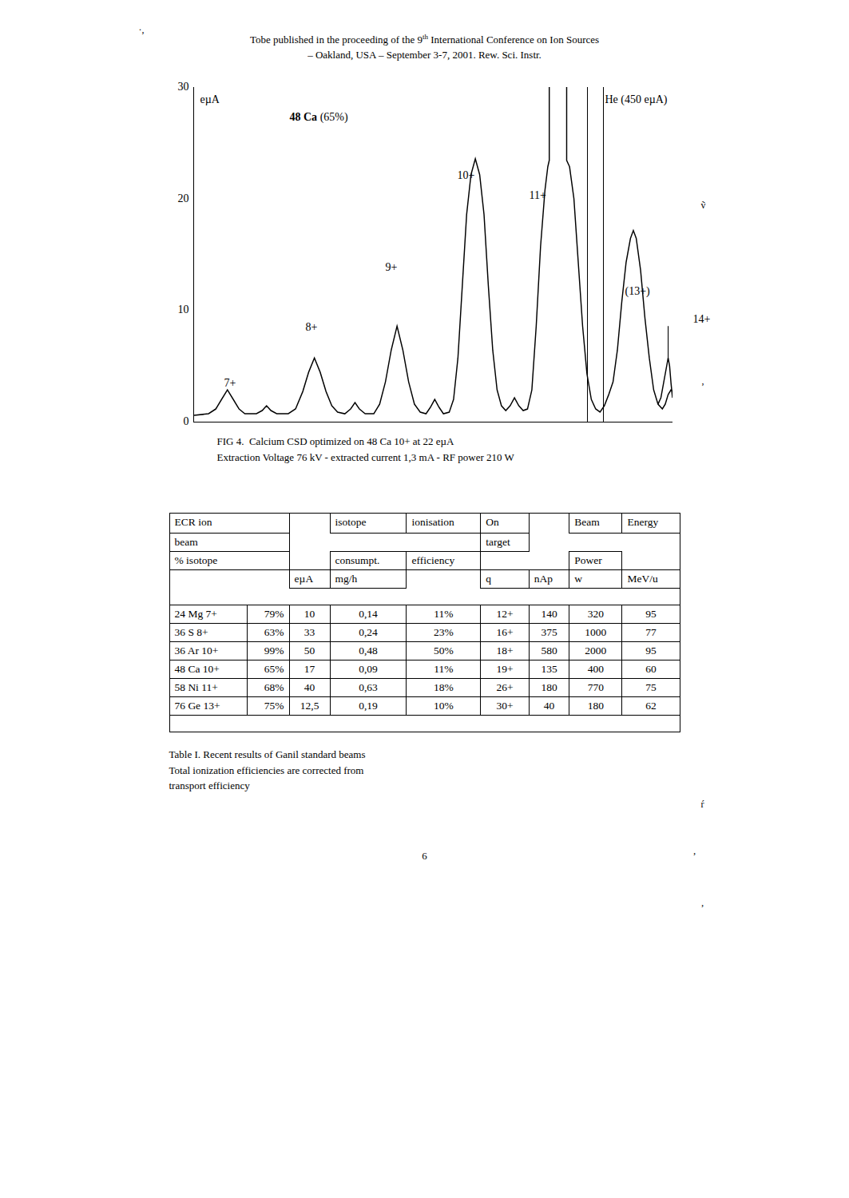·,
ṽ
,
ŕ
ʼ
ʼ
Tobe published in the proceeding of the 9th International Conference on Ion Sources
– Oakland, USA – September 3-7, 2001. Rew. Sci. Instr.
30 20 10 0 eµA 48 Ca (65%) He (450 eµA) 7+ 8+ 9+ 10+ 11+ (13+) 14+
FIG 4. Calcium CSD optimized on 48 Ca 10+ at 22 eµA
Extraction Voltage 76 kV - extracted current 1,3 mA - RF power 210 W
| ECR ion | | isotope | ionisation | On | | Beam | Energy |
| --- | --- | --- | --- | --- | --- | --- | --- |
| beam | | | | target | | | |
| % isotope | | consumpt. | efficiency | | | Power | |
| | | eµA | mg/h | | q | nAp | w | MeV/u |
| 24 Mg 7+ | 79% | 10 | 0,14 | 11% | 12+ | 140 | 320 | 95 |
| 36 S 8+ | 63% | 33 | 0,24 | 23% | 16+ | 375 | 1000 | 77 |
| 36 Ar 10+ | 99% | 50 | 0,48 | 50% | 18+ | 580 | 2000 | 95 |
| 48 Ca 10+ | 65% | 17 | 0,09 | 11% | 19+ | 135 | 400 | 60 |
| 58 Ni 11+ | 68% | 40 | 0,63 | 18% | 26+ | 180 | 770 | 75 |
| 76 Ge 13+ | 75% | 12,5 | 0,19 | 10% | 30+ | 40 | 180 | 62 |
Table I. Recent results of Ganil standard beams
Total ionization efficiencies are corrected from
transport efficiency
6